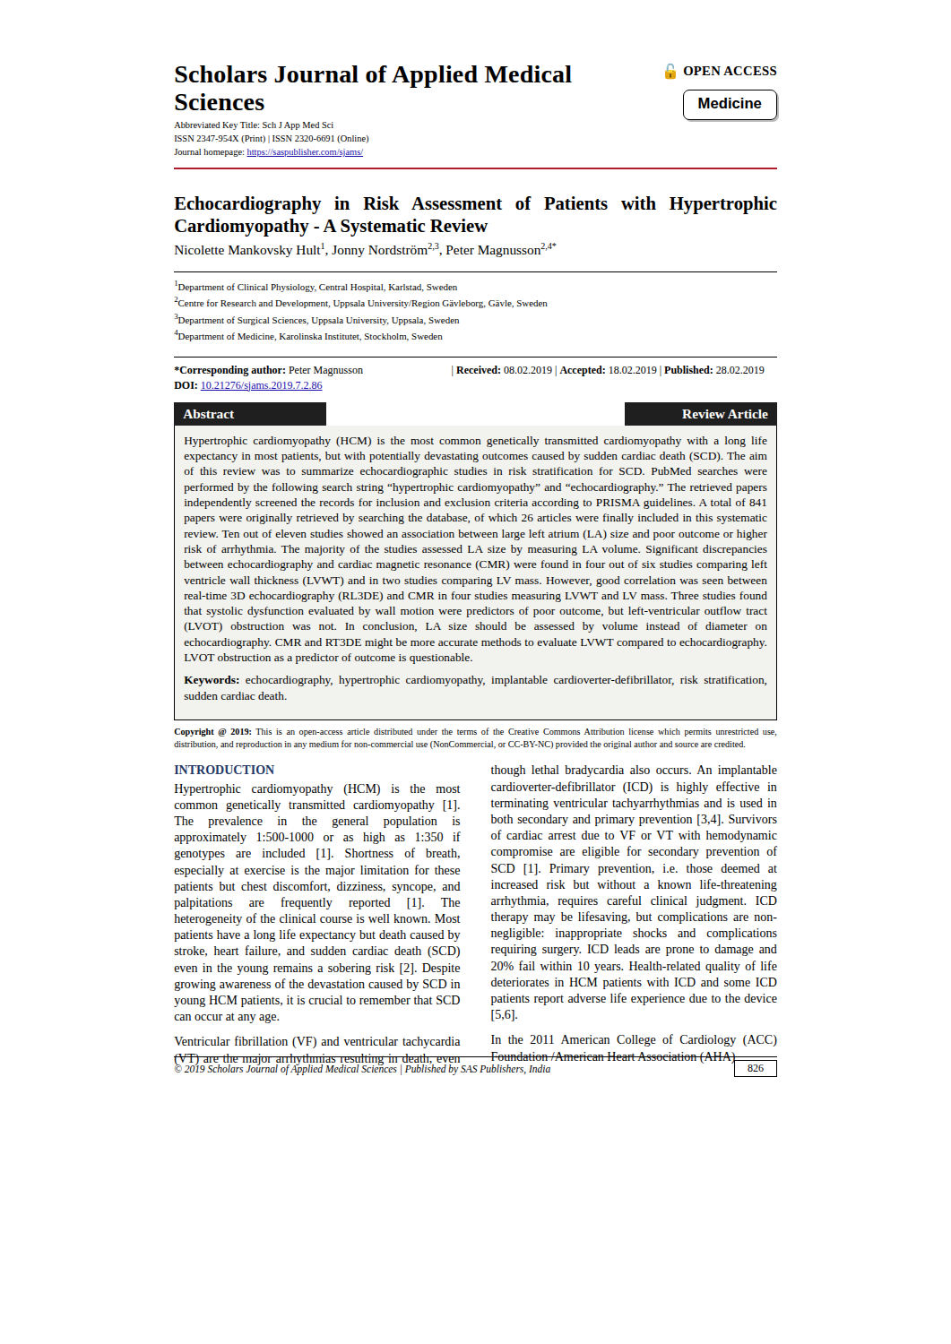Scholars Journal of Applied Medical Sciences
Abbreviated Key Title: Sch J App Med Sci
ISSN 2347-954X (Print) | ISSN 2320-6691 (Online)
Journal homepage: https://saspublisher.com/sjams/
🔓 OPEN ACCESS
Medicine
Echocardiography in Risk Assessment of Patients with Hypertrophic Cardiomyopathy - A Systematic Review
Nicolette Mankovsky Hult1, Jonny Nordström2,3, Peter Magnusson2,4*
1Department of Clinical Physiology, Central Hospital, Karlstad, Sweden
2Centre for Research and Development, Uppsala University/Region Gävleborg, Gävle, Sweden
3Department of Surgical Sciences, Uppsala University, Uppsala, Sweden
4Department of Medicine, Karolinska Institutet, Stockholm, Sweden
| *Corresponding author: Peter Magnusson | / Received: 08.02.2019 / Accepted: 18.02.2019 / Published: 28.02.2019 |
| DOI: 10.21276/sjams.2019.7.2.86 | |
Abstract
Review Article
Hypertrophic cardiomyopathy (HCM) is the most common genetically transmitted cardiomyopathy with a long life expectancy in most patients, but with potentially devastating outcomes caused by sudden cardiac death (SCD). The aim of this review was to summarize echocardiographic studies in risk stratification for SCD. PubMed searches were performed by the following search string “hypertrophic cardiomyopathy” and “echocardiography.” The retrieved papers independently screened the records for inclusion and exclusion criteria according to PRISMA guidelines. A total of 841 papers were originally retrieved by searching the database, of which 26 articles were finally included in this systematic review. Ten out of eleven studies showed an association between large left atrium (LA) size and poor outcome or higher risk of arrhythmia. The majority of the studies assessed LA size by measuring LA volume. Significant discrepancies between echocardiography and cardiac magnetic resonance (CMR) were found in four out of six studies comparing left ventricle wall thickness (LVWT) and in two studies comparing LV mass. However, good correlation was seen between real-time 3D echocardiography (RL3DE) and CMR in four studies measuring LVWT and LV mass. Three studies found that systolic dysfunction evaluated by wall motion were predictors of poor outcome, but left-ventricular outflow tract (LVOT) obstruction was not. In conclusion, LA size should be assessed by volume instead of diameter on echocardiography. CMR and RT3DE might be more accurate methods to evaluate LVWT compared to echocardiography. LVOT obstruction as a predictor of outcome is questionable.
Keywords: echocardiography, hypertrophic cardiomyopathy, implantable cardioverter-defibrillator, risk stratification, sudden cardiac death.
Copyright @ 2019: This is an open-access article distributed under the terms of the Creative Commons Attribution license which permits unrestricted use, distribution, and reproduction in any medium for non-commercial use (NonCommercial, or CC-BY-NC) provided the original author and source are credited.
INTRODUCTION
Hypertrophic cardiomyopathy (HCM) is the most common genetically transmitted cardiomyopathy [1]. The prevalence in the general population is approximately 1:500-1000 or as high as 1:350 if genotypes are included [1]. Shortness of breath, especially at exercise is the major limitation for these patients but chest discomfort, dizziness, syncope, and palpitations are frequently reported [1]. The heterogeneity of the clinical course is well known. Most patients have a long life expectancy but death caused by stroke, heart failure, and sudden cardiac death (SCD) even in the young remains a sobering risk [2]. Despite growing awareness of the devastation caused by SCD in young HCM patients, it is crucial to remember that SCD can occur at any age.
Ventricular fibrillation (VF) and ventricular tachycardia (VT) are the major arrhythmias resulting in death, even though lethal bradycardia also occurs. An implantable cardioverter-defibrillator (ICD) is highly effective in terminating ventricular tachyarrhythmias and is used in both secondary and primary prevention [3,4]. Survivors of cardiac arrest due to VF or VT with hemodynamic compromise are eligible for secondary prevention of SCD [1]. Primary prevention, i.e. those deemed at increased risk but without a known life-threatening arrhythmia, requires careful clinical judgment. ICD therapy may be lifesaving, but complications are non-negligible: inappropriate shocks and complications requiring surgery. ICD leads are prone to damage and 20% fail within 10 years. Health-related quality of life deteriorates in HCM patients with ICD and some ICD patients report adverse life experience due to the device [5,6].
In the 2011 American College of Cardiology (ACC) Foundation /American Heart Association (AHA)
© 2019 Scholars Journal of Applied Medical Sciences | Published by SAS Publishers, India
826